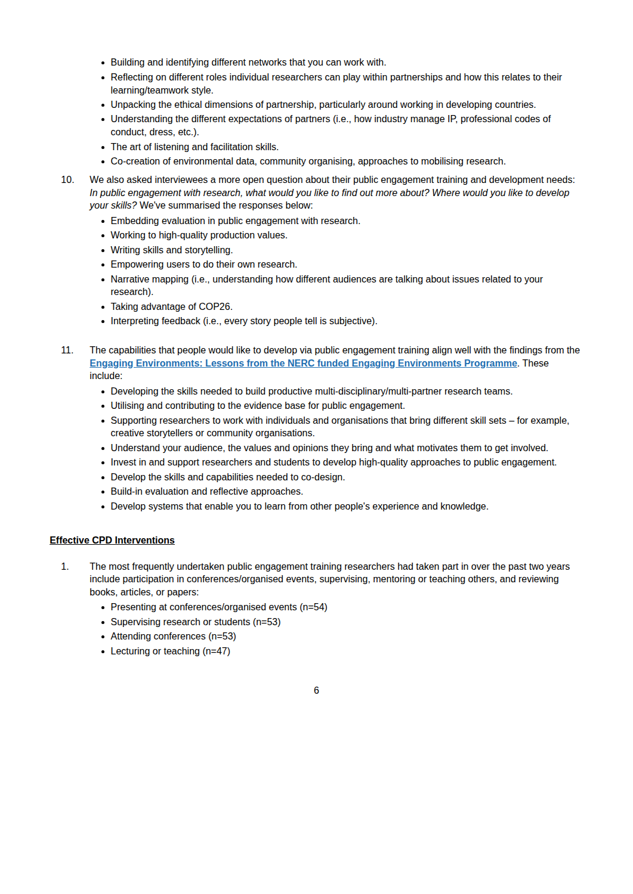Building and identifying different networks that you can work with.
Reflecting on different roles individual researchers can play within partnerships and how this relates to their learning/teamwork style.
Unpacking the ethical dimensions of partnership, particularly around working in developing countries.
Understanding the different expectations of partners (i.e., how industry manage IP, professional codes of conduct, dress, etc.).
The art of listening and facilitation skills.
Co-creation of environmental data, community organising, approaches to mobilising research.
10.
We also asked interviewees a more open question about their public engagement training and development needs: In public engagement with research, what would you like to find out more about? Where would you like to develop your skills? We've summarised the responses below:
Embedding evaluation in public engagement with research.
Working to high-quality production values.
Writing skills and storytelling.
Empowering users to do their own research.
Narrative mapping (i.e., understanding how different audiences are talking about issues related to your research).
Taking advantage of COP26.
Interpreting feedback (i.e., every story people tell is subjective).
11.
The capabilities that people would like to develop via public engagement training align well with the findings from the Engaging Environments: Lessons from the NERC funded Engaging Environments Programme. These include:
Developing the skills needed to build productive multi-disciplinary/multi-partner research teams.
Utilising and contributing to the evidence base for public engagement.
Supporting researchers to work with individuals and organisations that bring different skill sets – for example, creative storytellers or community organisations.
Understand your audience, the values and opinions they bring and what motivates them to get involved.
Invest in and support researchers and students to develop high-quality approaches to public engagement.
Develop the skills and capabilities needed to co-design.
Build-in evaluation and reflective approaches.
Develop systems that enable you to learn from other people's experience and knowledge.
Effective CPD Interventions
1.
The most frequently undertaken public engagement training researchers had taken part in over the past two years include participation in conferences/organised events, supervising, mentoring or teaching others, and reviewing books, articles, or papers:
Presenting at conferences/organised events (n=54)
Supervising research or students (n=53)
Attending conferences (n=53)
Lecturing or teaching (n=47)
6